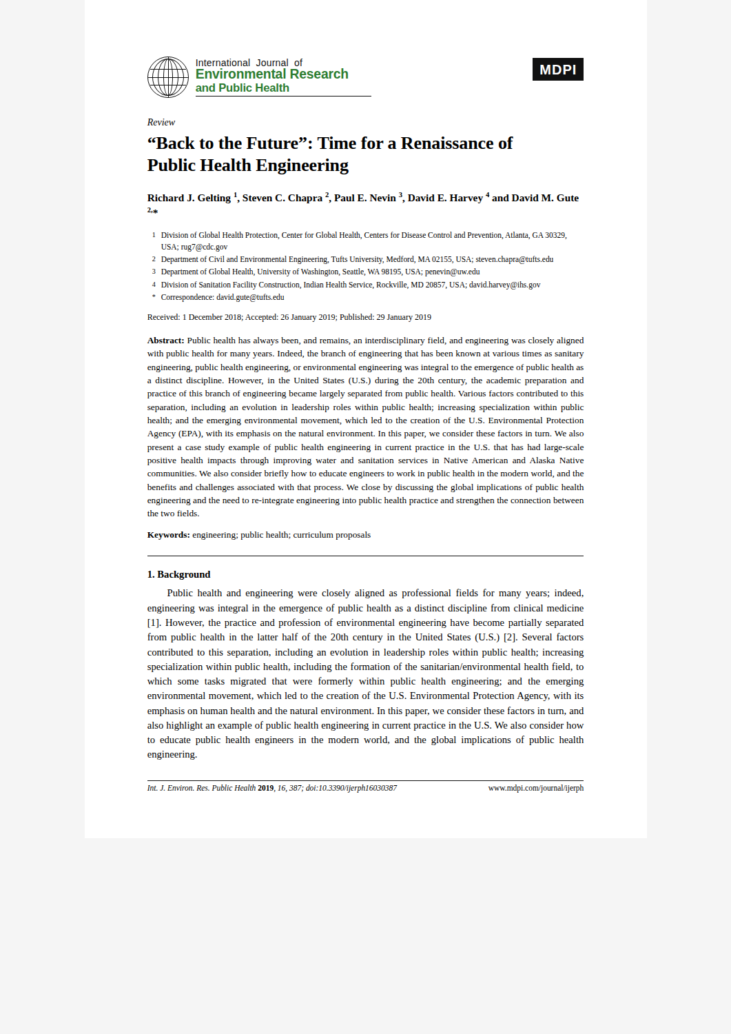International Journal of
Environmental Research
and Public Health
MDPI
Review
“Back to the Future”: Time for a Renaissance of
Public Health Engineering
Richard J. Gelting 1, Steven C. Chapra 2, Paul E. Nevin 3, David E. Harvey 4 and David M. Gute 2,*
1
Division of Global Health Protection, Center for Global Health, Centers for Disease Control and Prevention, Atlanta, GA 30329, USA; rug7@cdc.gov
2
Department of Civil and Environmental Engineering, Tufts University, Medford, MA 02155, USA; steven.chapra@tufts.edu
3
Department of Global Health, University of Washington, Seattle, WA 98195, USA; penevin@uw.edu
4
Division of Sanitation Facility Construction, Indian Health Service, Rockville, MD 20857, USA; david.harvey@ihs.gov
*
Correspondence: david.gute@tufts.edu
Received: 1 December 2018; Accepted: 26 January 2019; Published: 29 January 2019
Abstract: Public health has always been, and remains, an interdisciplinary field, and engineering was closely aligned with public health for many years. Indeed, the branch of engineering that has been known at various times as sanitary engineering, public health engineering, or environmental engineering was integral to the emergence of public health as a distinct discipline. However, in the United States (U.S.) during the 20th century, the academic preparation and practice of this branch of engineering became largely separated from public health. Various factors contributed to this separation, including an evolution in leadership roles within public health; increasing specialization within public health; and the emerging environmental movement, which led to the creation of the U.S. Environmental Protection Agency (EPA), with its emphasis on the natural environment. In this paper, we consider these factors in turn. We also present a case study example of public health engineering in current practice in the U.S. that has had large-scale positive health impacts through improving water and sanitation services in Native American and Alaska Native communities. We also consider briefly how to educate engineers to work in public health in the modern world, and the benefits and challenges associated with that process. We close by discussing the global implications of public health engineering and the need to re-integrate engineering into public health practice and strengthen the connection between the two fields.
Keywords: engineering; public health; curriculum proposals
1. Background
Public health and engineering were closely aligned as professional fields for many years; indeed, engineering was integral in the emergence of public health as a distinct discipline from clinical medicine [1]. However, the practice and profession of environmental engineering have become partially separated from public health in the latter half of the 20th century in the United States (U.S.) [2]. Several factors contributed to this separation, including an evolution in leadership roles within public health; increasing specialization within public health, including the formation of the sanitarian/environmental health field, to which some tasks migrated that were formerly within public health engineering; and the emerging environmental movement, which led to the creation of the U.S. Environmental Protection Agency, with its emphasis on human health and the natural environment. In this paper, we consider these factors in turn, and also highlight an example of public health engineering in current practice in the U.S. We also consider how to educate public health engineers in the modern world, and the global implications of public health engineering.
Int. J. Environ. Res. Public Health 2019, 16, 387; doi:10.3390/ijerph16030387
www.mdpi.com/journal/ijerph